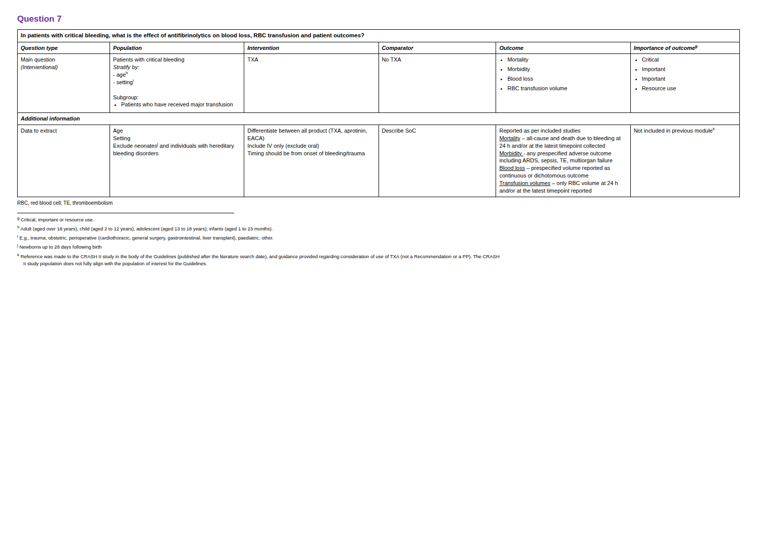Question 7
| In patients with critical bleeding, what is the effect of antifibrinolytics on blood loss, RBC transfusion and patient outcomes? |
| Question type | Population | Intervention | Comparator | Outcome | Importance of outcome g |
| Main question (Interventional) | Patients with critical bleeding Stratify by: - age h - setting i Subgroup: Patients who have received major transfusion | TXA | No TXA | Mortality Morbidity Blood loss RBC transfusion volume | Critical Important Important Resource use |
| Additional information |
| Data to extract | Age Setting Exclude neonates j and individuals with hereditary bleeding disorders | Differentiate between all product (TXA, aprotinin, EACA) Include IV only (exclude oral) Timing should be from onset of bleeding/trauma | Describe SoC | Reported as per included studies Mortality – all-cause and death due to bleeding at 24 h and/or at the latest timepoint collected Morbidity - any prespecified adverse outcome including ARDS, sepsis, TE, multiorgan failure Blood loss – prespecified volume reported as continuous or dichotomous outcome Transfusion volumes – only RBC volume at 24 h and/or at the latest timepoint reported | Not included in previous module k |
RBC, red blood cell; TE, thromboembolism
g Critical, important or resource use.
h Adult (aged over 18 years), child (aged 2 to 12 years), adolescent (aged 13 to 18 years), infants (aged 1 to 23 months).
i E.g., trauma, obstetric, perioperative (cardiothoracic, general surgery, gastrointestinal, liver transplant), paediatric, other.
j Newborns up to 28 days following birth
k Reference was made to the CRASH II study in the body of the Guidelines (published after the literature search date), and guidance provided regarding consideration of use of TXA (not a Recommendation or a PP). The CRASH II study population does not fully align with the population of interest for the Guidelines.